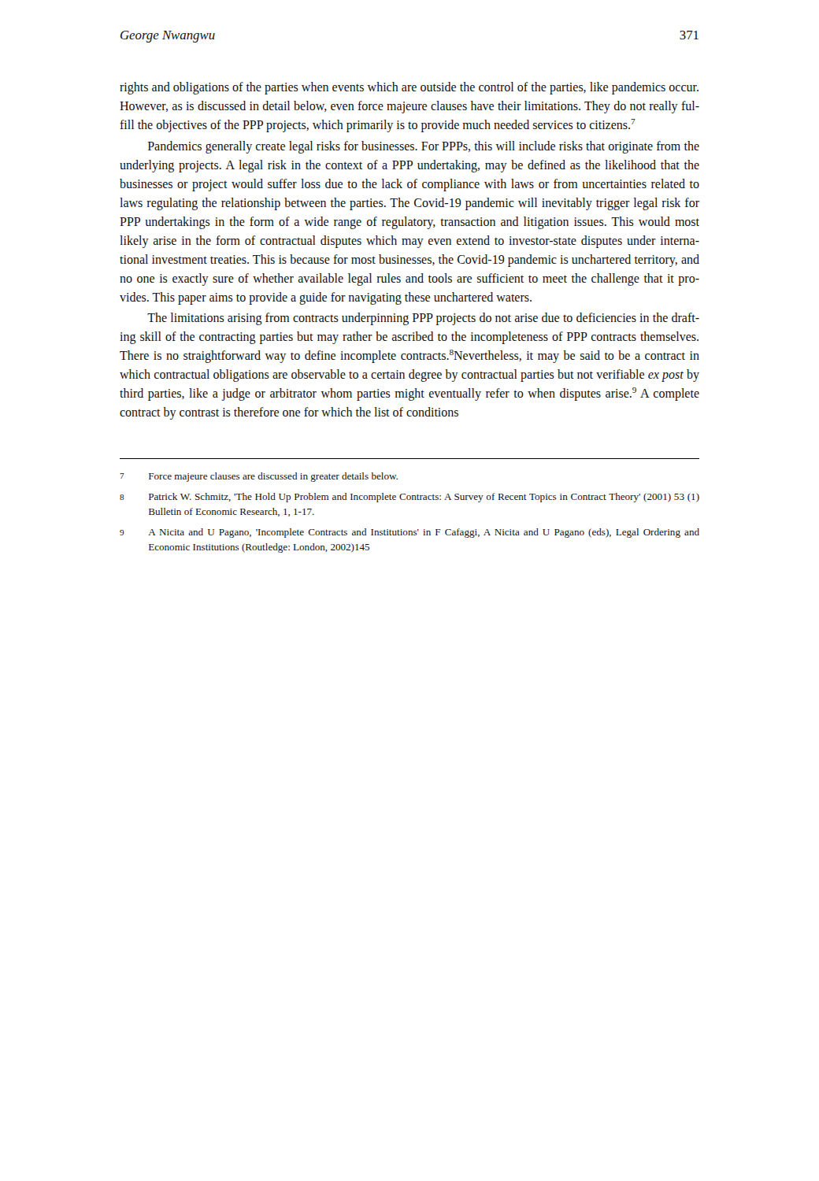George Nwangwu 371
rights and obligations of the parties when events which are outside the control of the parties, like pandemics occur. However, as is discussed in detail below, even force majeure clauses have their limitations. They do not really fulfill the objectives of the PPP projects, which primarily is to provide much needed services to citizens.7
Pandemics generally create legal risks for businesses. For PPPs, this will include risks that originate from the underlying projects. A legal risk in the context of a PPP undertaking, may be defined as the likelihood that the businesses or project would suffer loss due to the lack of compliance with laws or from uncertainties related to laws regulating the relationship between the parties. The Covid-19 pandemic will inevitably trigger legal risk for PPP undertakings in the form of a wide range of regulatory, transaction and litigation issues. This would most likely arise in the form of contractual disputes which may even extend to investor-state disputes under international investment treaties. This is because for most businesses, the Covid-19 pandemic is unchartered territory, and no one is exactly sure of whether available legal rules and tools are sufficient to meet the challenge that it provides. This paper aims to provide a guide for navigating these unchartered waters.
The limitations arising from contracts underpinning PPP projects do not arise due to deficiencies in the drafting skill of the contracting parties but may rather be ascribed to the incompleteness of PPP contracts themselves. There is no straightforward way to define incomplete contracts.8Nevertheless, it may be said to be a contract in which contractual obligations are observable to a certain degree by contractual parties but not verifiable ex post by third parties, like a judge or arbitrator whom parties might eventually refer to when disputes arise.9 A complete contract by contrast is therefore one for which the list of conditions
7 Force majeure clauses are discussed in greater details below.
8 Patrick W. Schmitz, 'The Hold Up Problem and Incomplete Contracts: A Survey of Recent Topics in Contract Theory' (2001) 53 (1) Bulletin of Economic Research, 1, 1-17.
9 A Nicita and U Pagano, 'Incomplete Contracts and Institutions' in F Cafaggi, A Nicita and U Pagano (eds), Legal Ordering and Economic Institutions (Routledge: London, 2002)145